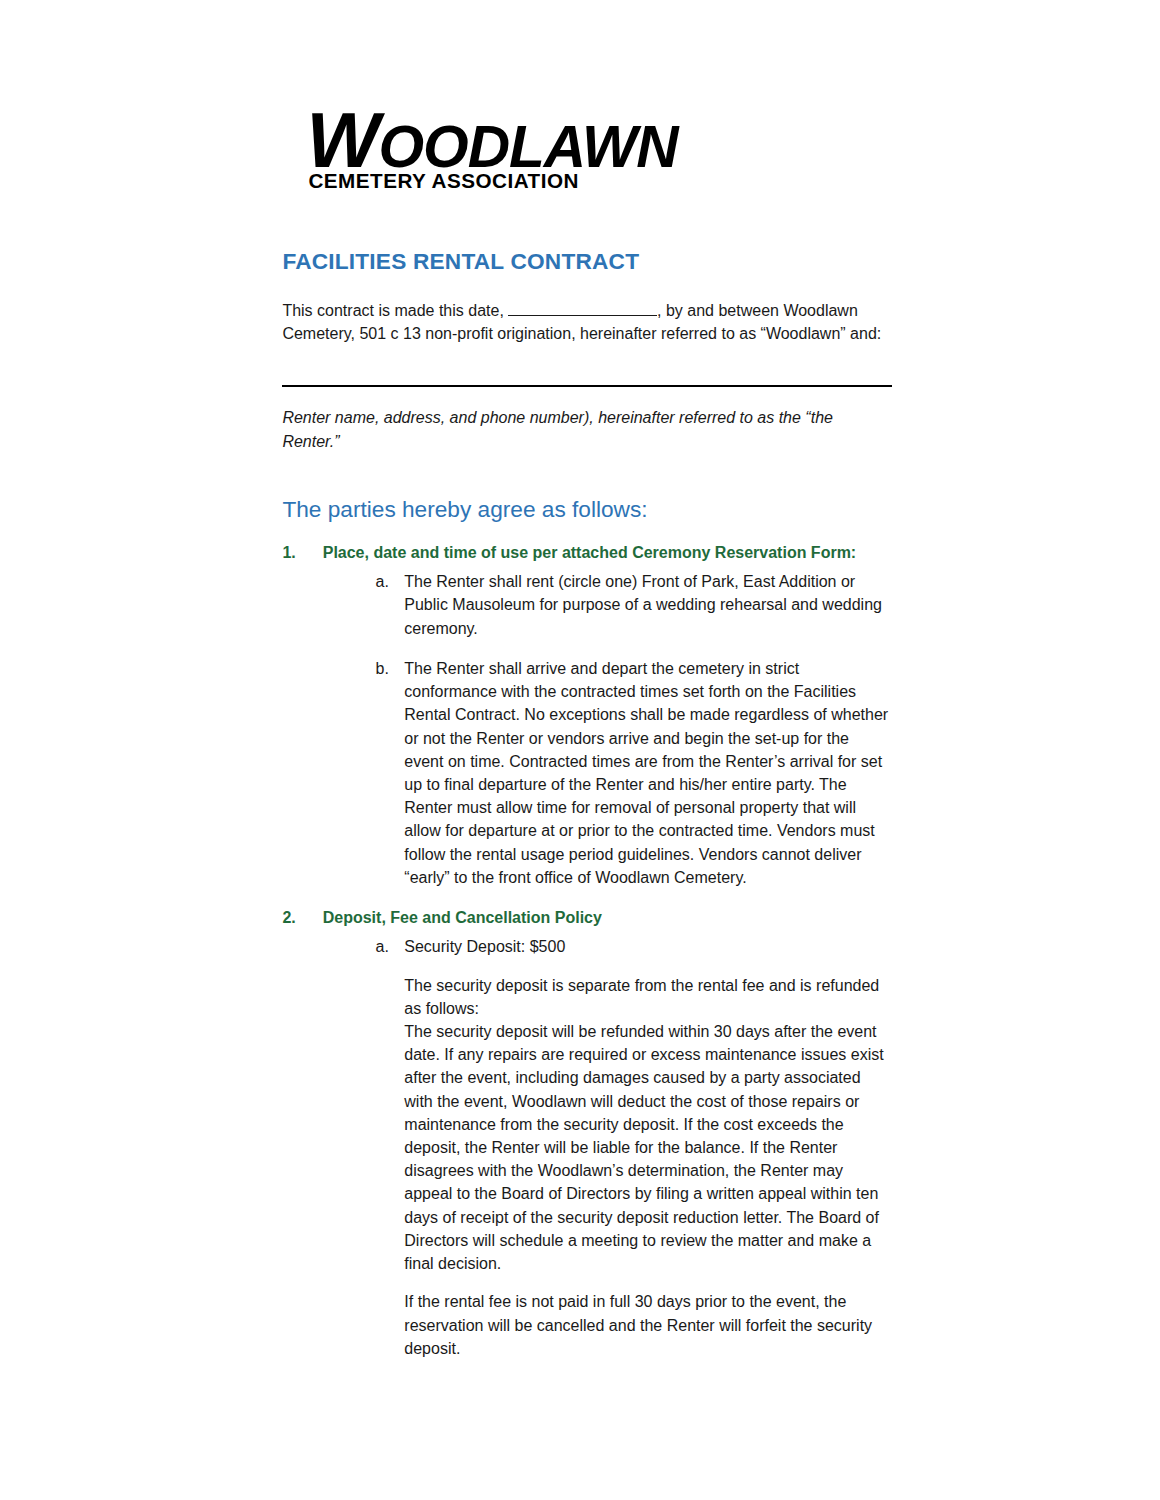WOODLAWN CEMETERY ASSOCIATION
FACILITIES RENTAL CONTRACT
This contract is made this date, , by and between Woodlawn Cemetery, 501 c 13 non-profit origination, hereinafter referred to as “Woodlawn” and:
Renter name, address, and phone number), hereinafter referred to as the “the Renter.”
The parties hereby agree as follows:
Place, date and time of use per attached Ceremony Reservation Form:
The Renter shall rent (circle one) Front of Park, East Addition or Public Mausoleum for purpose of a wedding rehearsal and wedding ceremony.
The Renter shall arrive and depart the cemetery in strict conformance with the contracted times set forth on the Facilities Rental Contract. No exceptions shall be made regardless of whether or not the Renter or vendors arrive and begin the set-up for the event on time. Contracted times are from the Renter’s arrival for set up to final departure of the Renter and his/her entire party. The Renter must allow time for removal of personal property that will allow for departure at or prior to the contracted time. Vendors must follow the rental usage period guidelines. Vendors cannot deliver “early” to the front office of Woodlawn Cemetery.
Deposit, Fee and Cancellation Policy
Security Deposit: $500
The security deposit is separate from the rental fee and is refunded as follows:
The security deposit will be refunded within 30 days after the event date. If any repairs are required or excess maintenance issues exist after the event, including damages caused by a party associated with the event, Woodlawn will deduct the cost of those repairs or maintenance from the security deposit. If the cost exceeds the deposit, the Renter will be liable for the balance. If the Renter disagrees with the Woodlawn’s determination, the Renter may appeal to the Board of Directors by filing a written appeal within ten days of receipt of the security deposit reduction letter. The Board of Directors will schedule a meeting to review the matter and make a final decision.
If the rental fee is not paid in full 30 days prior to the event, the reservation will be cancelled and the Renter will forfeit the security deposit.